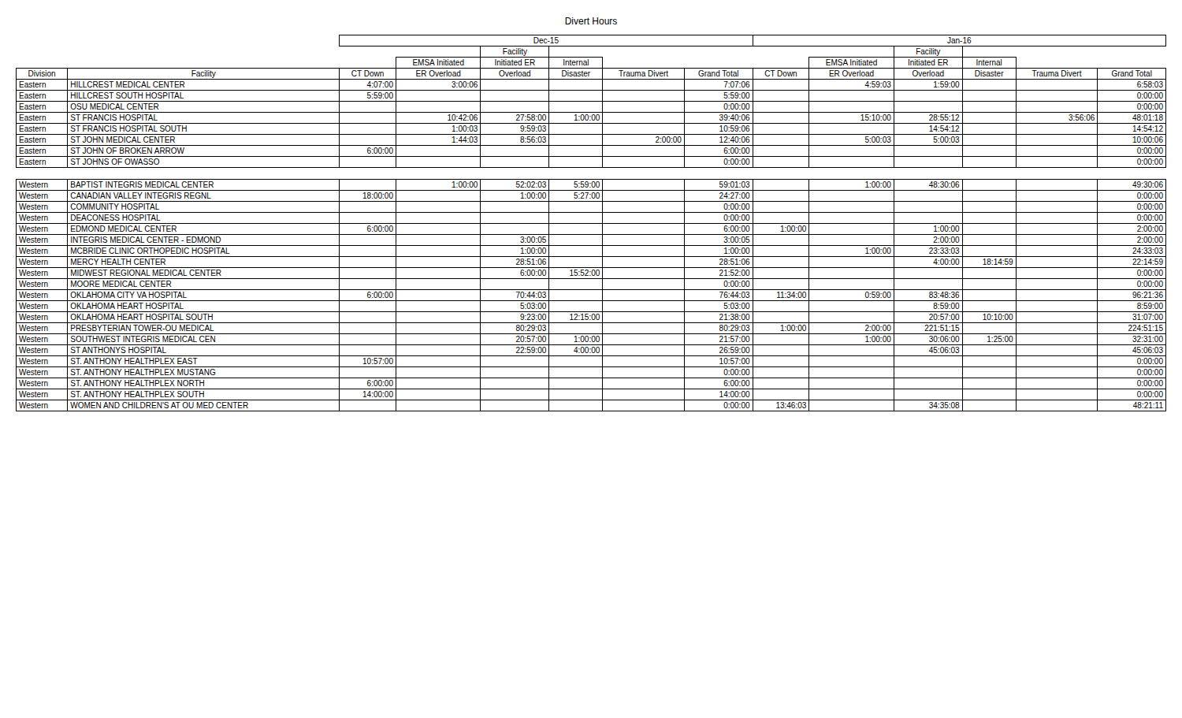Divert Hours
| | | Dec-15 | Jan-16 |
| --- | --- | --- | --- |
| | | | | Facility | | | | | | Facility | | | |
| | | | EMSA Initiated | Initiated ER | Internal | | | | EMSA Initiated | Initiated ER | Internal | | |
| Division | Facility | CT Down | ER Overload | Overload | Disaster | Trauma Divert | Grand Total | CT Down | ER Overload | Overload | Disaster | Trauma Divert | Grand Total |
| Eastern | HILLCREST MEDICAL CENTER | 4:07:00 | 3:00:06 | | | | 7:07:06 | | 4:59:03 | 1:59:00 | | | 6:58:03 |
| Eastern | HILLCREST SOUTH HOSPITAL | 5:59:00 | | | | | 5:59:00 | | | | | | 0:00:00 |
| Eastern | OSU MEDICAL CENTER | | | | | | 0:00:00 | | | | | | 0:00:00 |
| Eastern | ST FRANCIS HOSPITAL | | 10:42:06 | 27:58:00 | 1:00:00 | | 39:40:06 | | 15:10:00 | 28:55:12 | | 3:56:06 | 48:01:18 |
| Eastern | ST FRANCIS HOSPITAL SOUTH | | 1:00:03 | 9:59:03 | | | 10:59:06 | | | 14:54:12 | | | 14:54:12 |
| Eastern | ST JOHN MEDICAL CENTER | | 1:44:03 | 8:56:03 | | 2:00:00 | 12:40:06 | | 5:00:03 | 5:00:03 | | | 10:00:06 |
| Eastern | ST JOHN OF BROKEN ARROW | 6:00:00 | | | | | 6:00:00 | | | | | | 0:00:00 |
| Eastern | ST JOHNS OF OWASSO | | | | | | 0:00:00 | | | | | | 0:00:00 |
| Western | BAPTIST INTEGRIS MEDICAL CENTER | | 1:00:00 | 52:02:03 | 5:59:00 | | 59:01:03 | | 1:00:00 | 48:30:06 | | | 49:30:06 |
| Western | CANADIAN VALLEY INTEGRIS REGNL | 18:00:00 | | 1:00:00 | 5:27:00 | | 24:27:00 | | | | | | 0:00:00 |
| Western | COMMUNITY HOSPITAL | | | | | | 0:00:00 | | | | | | 0:00:00 |
| Western | DEACONESS HOSPITAL | | | | | | 0:00:00 | | | | | | 0:00:00 |
| Western | EDMOND MEDICAL CENTER | 6:00:00 | | | | | 6:00:00 | 1:00:00 | | 1:00:00 | | | 2:00:00 |
| Western | INTEGRIS MEDICAL CENTER - EDMOND | | | 3:00:05 | | | 3:00:05 | | | 2:00:00 | | | 2:00:00 |
| Western | MCBRIDE CLINIC ORTHOPEDIC HOSPITAL | | | 1:00:00 | | | 1:00:00 | | 1:00:00 | 23:33:03 | | | 24:33:03 |
| Western | MERCY HEALTH CENTER | | | 28:51:06 | | | 28:51:06 | | | 4:00:00 | 18:14:59 | | 22:14:59 |
| Western | MIDWEST REGIONAL MEDICAL CENTER | | | 6:00:00 | 15:52:00 | | 21:52:00 | | | | | | 0:00:00 |
| Western | MOORE MEDICAL CENTER | | | | | | 0:00:00 | | | | | | 0:00:00 |
| Western | OKLAHOMA CITY VA HOSPITAL | 6:00:00 | | 70:44:03 | | | 76:44:03 | 11:34:00 | 0:59:00 | 83:48:36 | | | 96:21:36 |
| Western | OKLAHOMA HEART HOSPITAL | | | 5:03:00 | | | 5:03:00 | | | 8:59:00 | | | 8:59:00 |
| Western | OKLAHOMA HEART HOSPITAL SOUTH | | | 9:23:00 | 12:15:00 | | 21:38:00 | | | 20:57:00 | 10:10:00 | | 31:07:00 |
| Western | PRESBYTERIAN TOWER-OU MEDICAL | | | 80:29:03 | | | 80:29:03 | 1:00:00 | 2:00:00 | 221:51:15 | | | 224:51:15 |
| Western | SOUTHWEST INTEGRIS MEDICAL CEN | | | 20:57:00 | 1:00:00 | | 21:57:00 | | 1:00:00 | 30:06:00 | 1:25:00 | | 32:31:00 |
| Western | ST ANTHONYS HOSPITAL | | | 22:59:00 | 4:00:00 | | 26:59:00 | | | 45:06:03 | | | 45:06:03 |
| Western | ST. ANTHONY HEALTHPLEX EAST | 10:57:00 | | | | | 10:57:00 | | | | | | 0:00:00 |
| Western | ST. ANTHONY HEALTHPLEX MUSTANG | | | | | | 0:00:00 | | | | | | 0:00:00 |
| Western | ST. ANTHONY HEALTHPLEX NORTH | 6:00:00 | | | | | 6:00:00 | | | | | | 0:00:00 |
| Western | ST. ANTHONY HEALTHPLEX SOUTH | 14:00:00 | | | | | 14:00:00 | | | | | | 0:00:00 |
| Western | WOMEN AND CHILDREN'S AT OU MED CENTER | | | | | | 0:00:00 | 13:46:03 | | 34:35:08 | | | 48:21:11 |